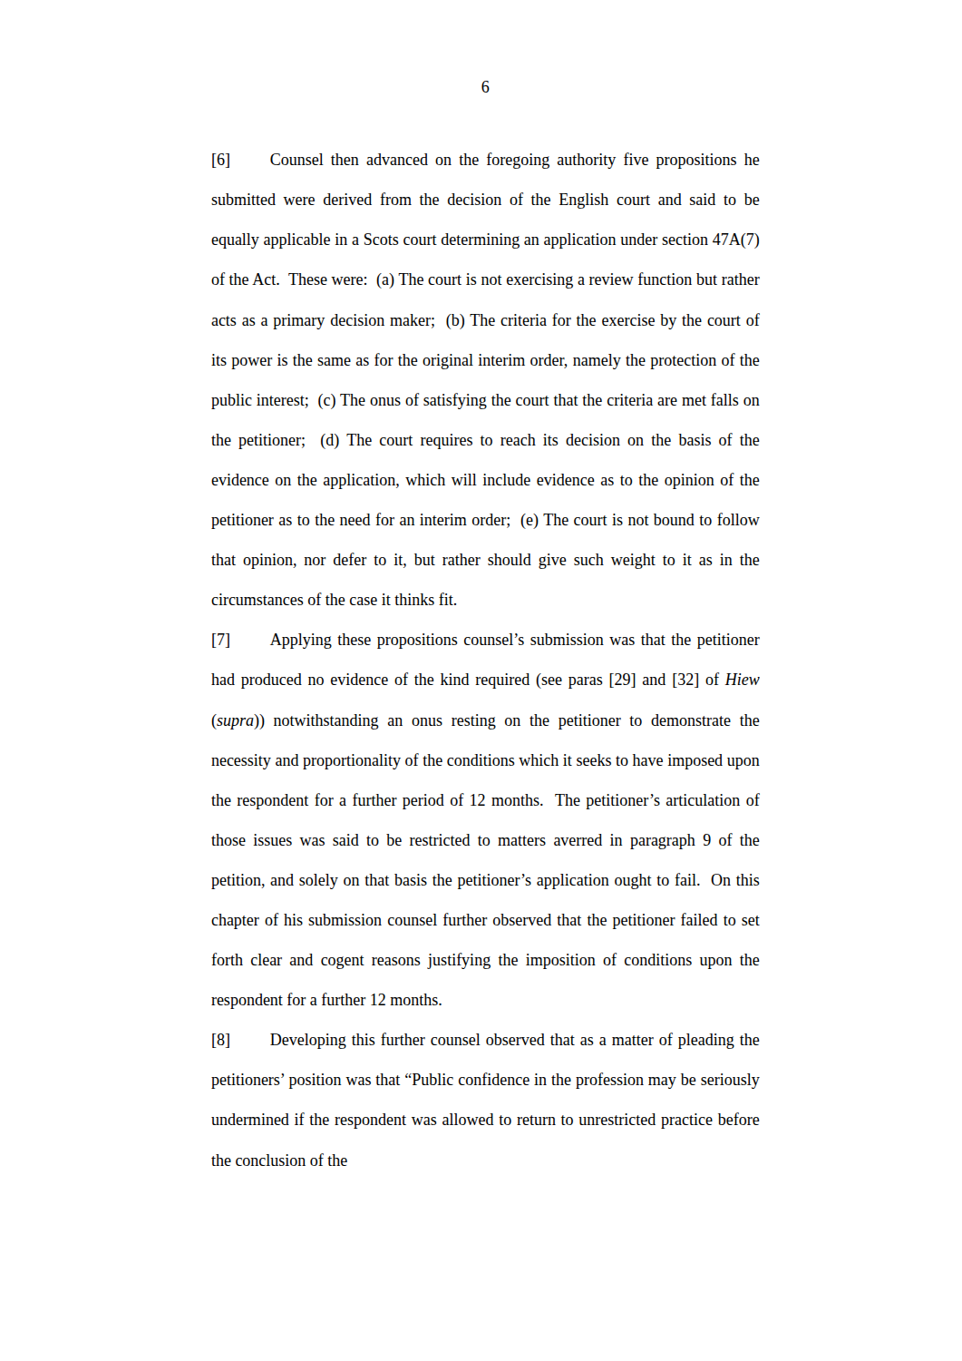6
[6] Counsel then advanced on the foregoing authority five propositions he submitted were derived from the decision of the English court and said to be equally applicable in a Scots court determining an application under section 47A(7) of the Act. These were: (a) The court is not exercising a review function but rather acts as a primary decision maker; (b) The criteria for the exercise by the court of its power is the same as for the original interim order, namely the protection of the public interest; (c) The onus of satisfying the court that the criteria are met falls on the petitioner; (d) The court requires to reach its decision on the basis of the evidence on the application, which will include evidence as to the opinion of the petitioner as to the need for an interim order; (e) The court is not bound to follow that opinion, nor defer to it, but rather should give such weight to it as in the circumstances of the case it thinks fit.
[7] Applying these propositions counsel’s submission was that the petitioner had produced no evidence of the kind required (see paras [29] and [32] of Hiew (supra)) notwithstanding an onus resting on the petitioner to demonstrate the necessity and proportionality of the conditions which it seeks to have imposed upon the respondent for a further period of 12 months. The petitioner’s articulation of those issues was said to be restricted to matters averred in paragraph 9 of the petition, and solely on that basis the petitioner’s application ought to fail. On this chapter of his submission counsel further observed that the petitioner failed to set forth clear and cogent reasons justifying the imposition of conditions upon the respondent for a further 12 months.
[8] Developing this further counsel observed that as a matter of pleading the petitioners’ position was that “Public confidence in the profession may be seriously undermined if the respondent was allowed to return to unrestricted practice before the conclusion of the